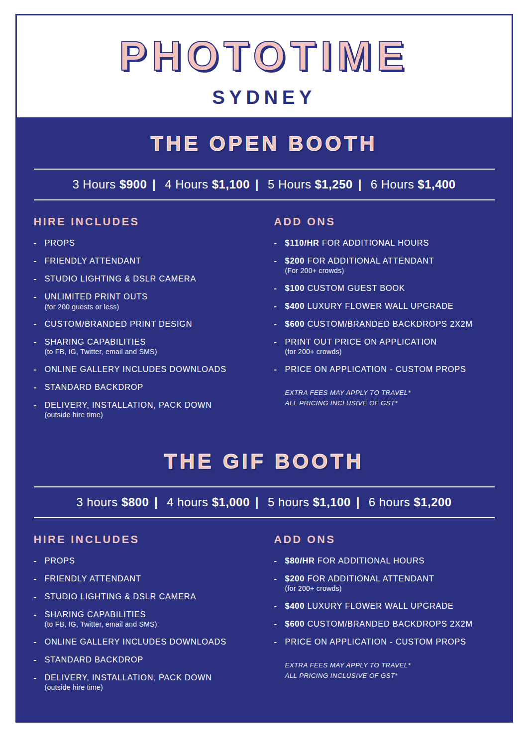Phototime
Sydney
The Open Booth
3 Hours $900| 4 Hours $1,100| 5 Hours $1,250| 6 Hours $1,400
Hire Includes
Props
Friendly attendant
Studio lighting & DSLR camera
Unlimited print outs (for 200 guests or less)
Custom/branded print design
Sharing capabilities (to FB, IG, Twitter, email and SMS)
Online gallery includes downloads
Standard backdrop
Delivery, installation, pack down (outside hire time)
Add Ons
$110/hr for additional hours
$200 for additional attendant (For 200+ crowds)
$100 custom guest book
$400 luxury flower wall upgrade
$600 custom/branded backdrops 2x2m
Print out price on application (for 200+ crowds)
Price on application - custom props
Extra fees may apply to travel*
All pricing inclusive of GST*
The Gif Booth
3 hours $800| 4 hours $1,000| 5 hours $1,100| 6 hours $1,200
Hire Includes
Props
Friendly attendant
Studio lighting & DSLR camera
Sharing capabilities (to FB, IG, Twitter, email and SMS)
Online gallery includes downloads
Standard backdrop
Delivery, installation, pack down (outside hire time)
Add Ons
$80/hr for additional hours
$200 for additional attendant (for 200+ crowds)
$400 luxury flower wall upgrade
$600 custom/branded backdrops 2x2m
Price on application - custom props
Extra fees may apply to travel*
All pricing inclusive of GST*